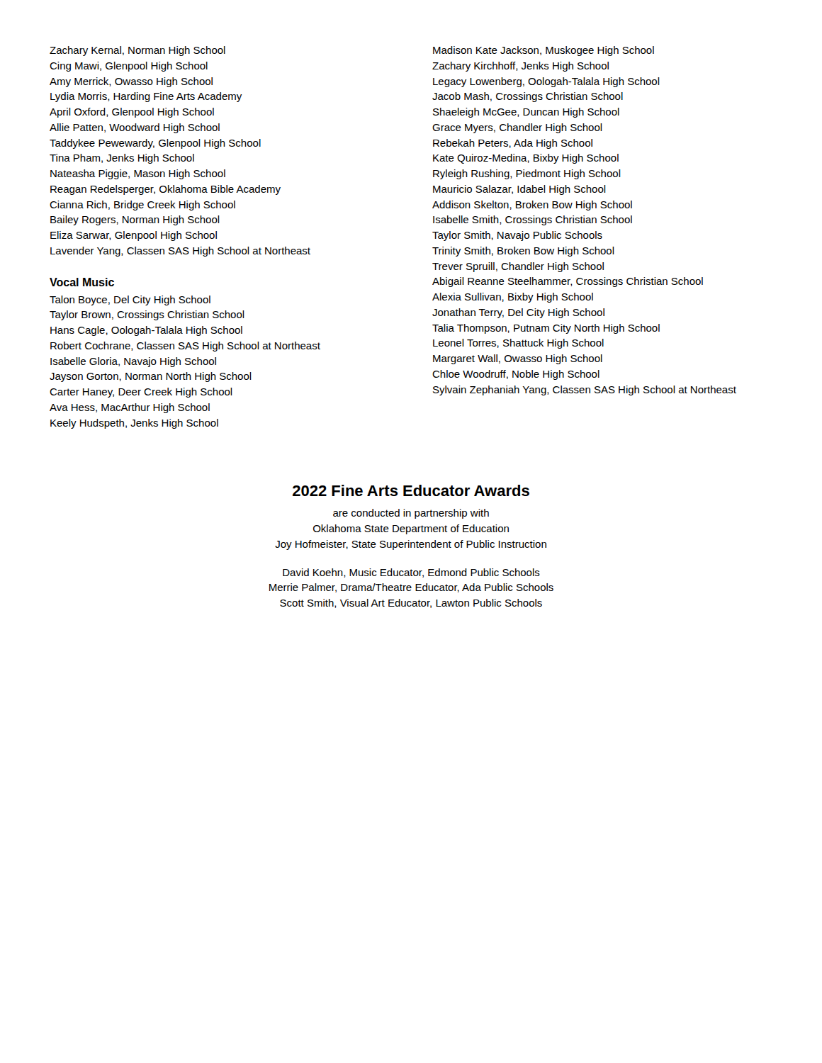Zachary Kernal, Norman High School
Cing Mawi, Glenpool High School
Amy Merrick, Owasso High School
Lydia Morris, Harding Fine Arts Academy
April Oxford, Glenpool High School
Allie Patten, Woodward High School
Taddykee Pewewardy, Glenpool High School
Tina Pham, Jenks High School
Nateasha Piggie, Mason High School
Reagan Redelsperger, Oklahoma Bible Academy
Cianna Rich, Bridge Creek High School
Bailey Rogers, Norman High School
Eliza Sarwar, Glenpool High School
Lavender Yang, Classen SAS High School at Northeast
Vocal Music
Talon Boyce, Del City High School
Taylor Brown, Crossings Christian School
Hans Cagle, Oologah-Talala High School
Robert Cochrane, Classen SAS High School at Northeast
Isabelle Gloria, Navajo High School
Jayson Gorton, Norman North High School
Carter Haney, Deer Creek High School
Ava Hess, MacArthur High School
Keely Hudspeth, Jenks High School
Madison Kate Jackson, Muskogee High School
Zachary Kirchhoff, Jenks High School
Legacy Lowenberg, Oologah-Talala High School
Jacob Mash, Crossings Christian School
Shaeleigh McGee, Duncan High School
Grace Myers, Chandler High School
Rebekah Peters, Ada High School
Kate Quiroz-Medina, Bixby High School
Ryleigh Rushing, Piedmont High School
Mauricio Salazar, Idabel High School
Addison Skelton, Broken Bow High School
Isabelle Smith, Crossings Christian School
Taylor Smith, Navajo Public Schools
Trinity Smith, Broken Bow High School
Trever Spruill, Chandler High School
Abigail Reanne Steelhammer, Crossings Christian School
Alexia Sullivan, Bixby High School
Jonathan Terry, Del City High School
Talia Thompson, Putnam City North High School
Leonel Torres, Shattuck High School
Margaret Wall, Owasso High School
Chloe Woodruff, Noble High School
Sylvain Zephaniah Yang, Classen SAS High School at Northeast
2022 Fine Arts Educator Awards
are conducted in partnership with
Oklahoma State Department of Education
Joy Hofmeister, State Superintendent of Public Instruction
David Koehn, Music Educator, Edmond Public Schools
Merrie Palmer, Drama/Theatre Educator, Ada Public Schools
Scott Smith, Visual Art Educator, Lawton Public Schools